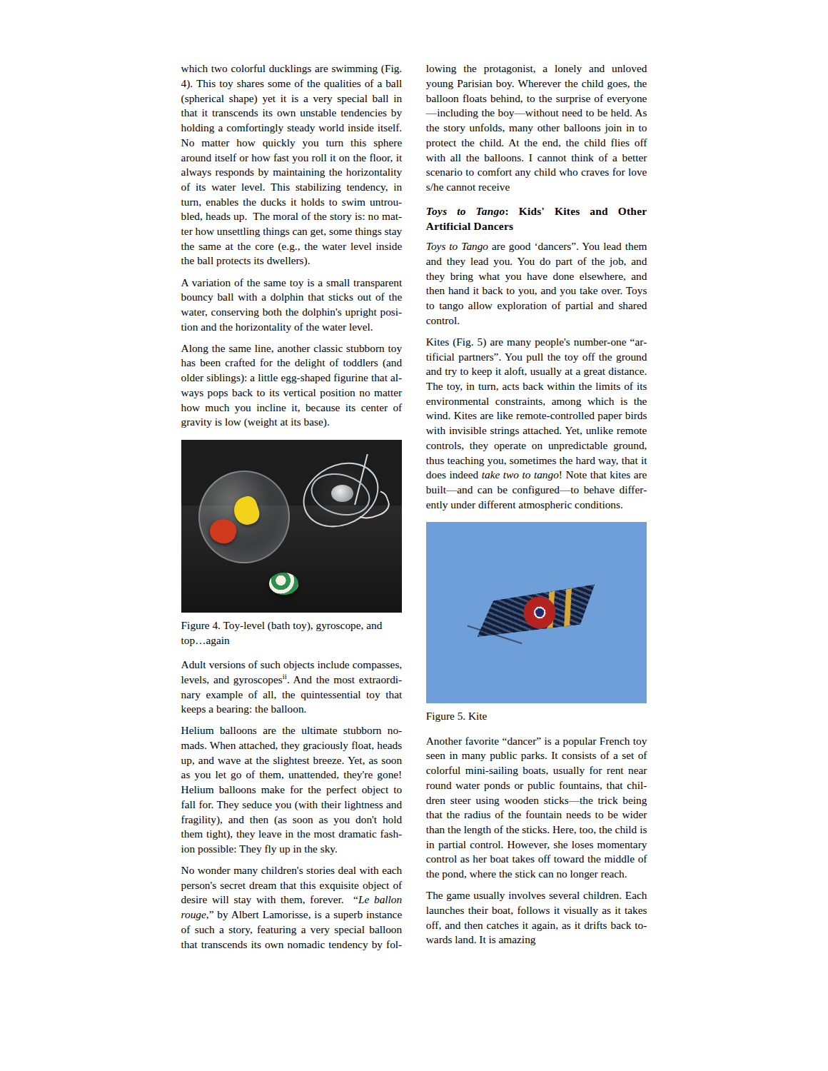which two colorful ducklings are swimming (Fig. 4). This toy shares some of the qualities of a ball (spherical shape) yet it is a very special ball in that it transcends its own unstable tendencies by holding a comfortingly steady world inside itself. No matter how quickly you turn this sphere around itself or how fast you roll it on the floor, it always responds by maintaining the horizontality of its water level. This stabilizing tendency, in turn, enables the ducks it holds to swim untroubled, heads up. The moral of the story is: no matter how unsettling things can get, some things stay the same at the core (e.g., the water level inside the ball protects its dwellers).
A variation of the same toy is a small transparent bouncy ball with a dolphin that sticks out of the water, conserving both the dolphin's upright position and the horizontality of the water level.
Along the same line, another classic stubborn toy has been crafted for the delight of toddlers (and older siblings): a little egg-shaped figurine that always pops back to its vertical position no matter how much you incline it, because its center of gravity is low (weight at its base).
Figure 4. Toy-level (bath toy), gyroscope, and top…again
Adult versions of such objects include compasses, levels, and gyroscopesii. And the most extraordinary example of all, the quintessential toy that keeps a bearing: the balloon.
Helium balloons are the ultimate stubborn nomads. When attached, they graciously float, heads up, and wave at the slightest breeze. Yet, as soon as you let go of them, unattended, they're gone! Helium balloons make for the perfect object to fall for. They seduce you (with their lightness and fragility), and then (as soon as you don't hold them tight), they leave in the most dramatic fashion possible: They fly up in the sky.
No wonder many children's stories deal with each person's secret dream that this exquisite object of desire will stay with them, forever. “Le ballon rouge,” by Albert Lamorisse, is a superb instance of such a story, featuring a very special balloon that transcends its own nomadic tendency by following the protagonist, a lonely and unloved young Parisian boy. Wherever the child goes, the balloon floats behind, to the surprise of everyone—including the boy—without need to be held. As the story unfolds, many other balloons join in to protect the child. At the end, the child flies off with all the balloons. I cannot think of a better scenario to comfort any child who craves for love s/he cannot receive
Toys to Tango: Kids' Kites and Other Artificial Dancers
Toys to Tango are good ‘dancers”. You lead them and they lead you. You do part of the job, and they bring what you have done elsewhere, and then hand it back to you, and you take over. Toys to tango allow exploration of partial and shared control.
Kites (Fig. 5) are many people's number-one “artificial partners”. You pull the toy off the ground and try to keep it aloft, usually at a great distance. The toy, in turn, acts back within the limits of its environmental constraints, among which is the wind. Kites are like remote-controlled paper birds with invisible strings attached. Yet, unlike remote controls, they operate on unpredictable ground, thus teaching you, sometimes the hard way, that it does indeed take two to tango! Note that kites are built—and can be configured—to behave differently under different atmospheric conditions.
Figure 5. Kite
Another favorite “dancer” is a popular French toy seen in many public parks. It consists of a set of colorful mini-sailing boats, usually for rent near round water ponds or public fountains, that children steer using wooden sticks—the trick being that the radius of the fountain needs to be wider than the length of the sticks. Here, too, the child is in partial control. However, she loses momentary control as her boat takes off toward the middle of the pond, where the stick can no longer reach.
The game usually involves several children. Each launches their boat, follows it visually as it takes off, and then catches it again, as it drifts back towards land. It is amazing